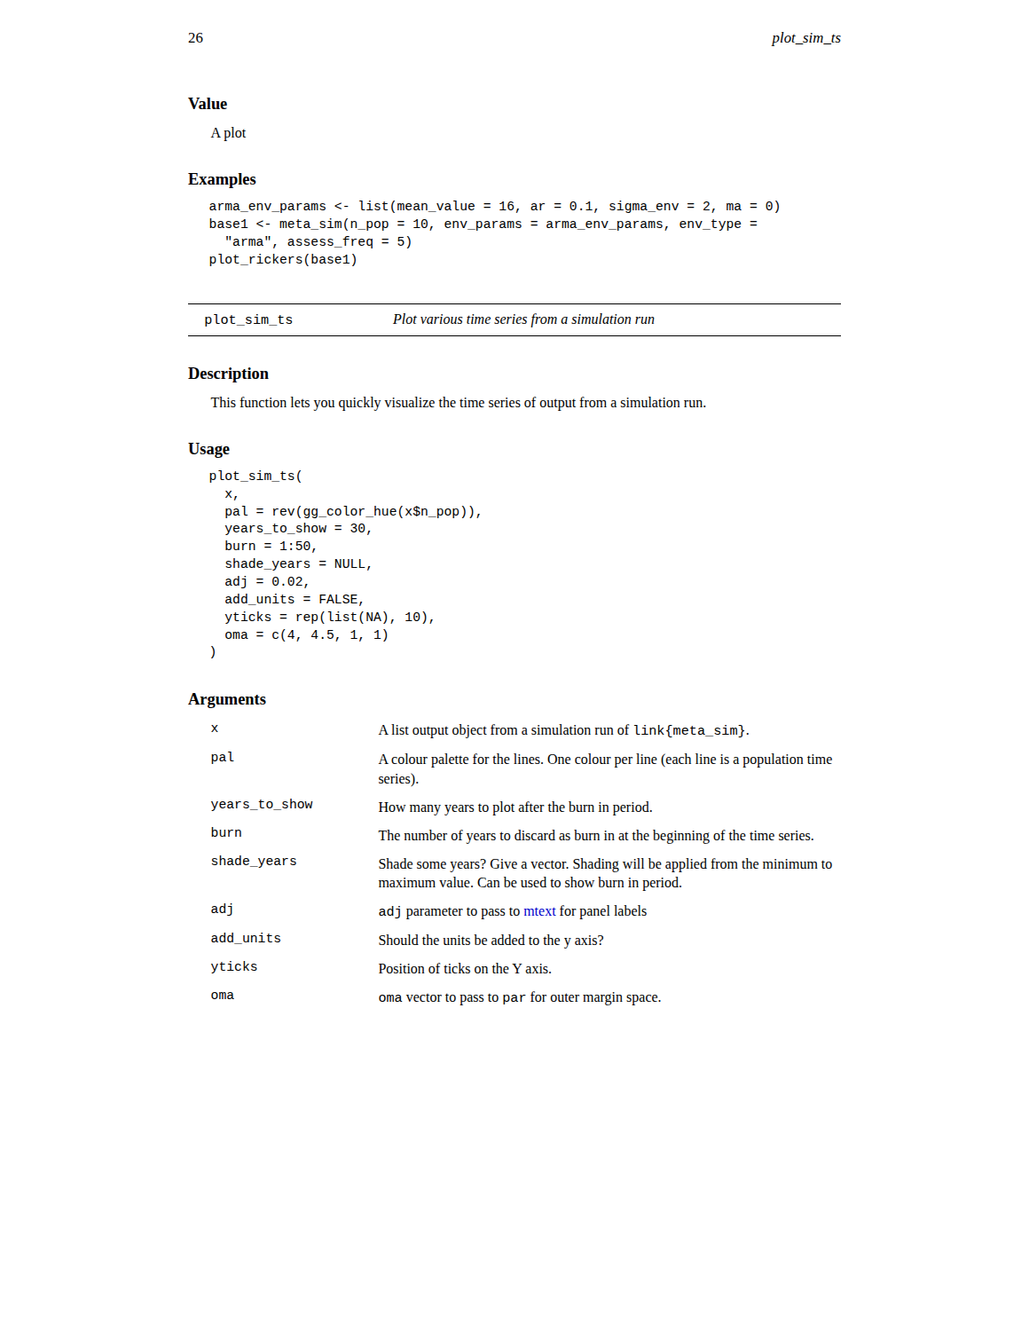26 plot_sim_ts
Value
A plot
Examples
arma_env_params <- list(mean_value = 16, ar = 0.1, sigma_env = 2, ma = 0)
base1 <- meta_sim(n_pop = 10, env_params = arma_env_params, env_type =
  "arma", assess_freq = 5)
plot_rickers(base1)
plot_sim_ts Plot various time series from a simulation run
Description
This function lets you quickly visualize the time series of output from a simulation run.
Usage
plot_sim_ts(
  x,
  pal = rev(gg_color_hue(x$n_pop)),
  years_to_show = 30,
  burn = 1:50,
  shade_years = NULL,
  adj = 0.02,
  add_units = FALSE,
  yticks = rep(list(NA), 10),
  oma = c(4, 4.5, 1, 1)
)
Arguments
x
A list output object from a simulation run of link{meta_sim}.
pal
A colour palette for the lines. One colour per line (each line is a population time series).
years_to_show
How many years to plot after the burn in period.
burn
The number of years to discard as burn in at the beginning of the time series.
shade_years
Shade some years? Give a vector. Shading will be applied from the minimum to maximum value. Can be used to show burn in period.
adj
adj parameter to pass to mtext for panel labels
add_units
Should the units be added to the y axis?
yticks
Position of ticks on the Y axis.
oma
oma vector to pass to par for outer margin space.